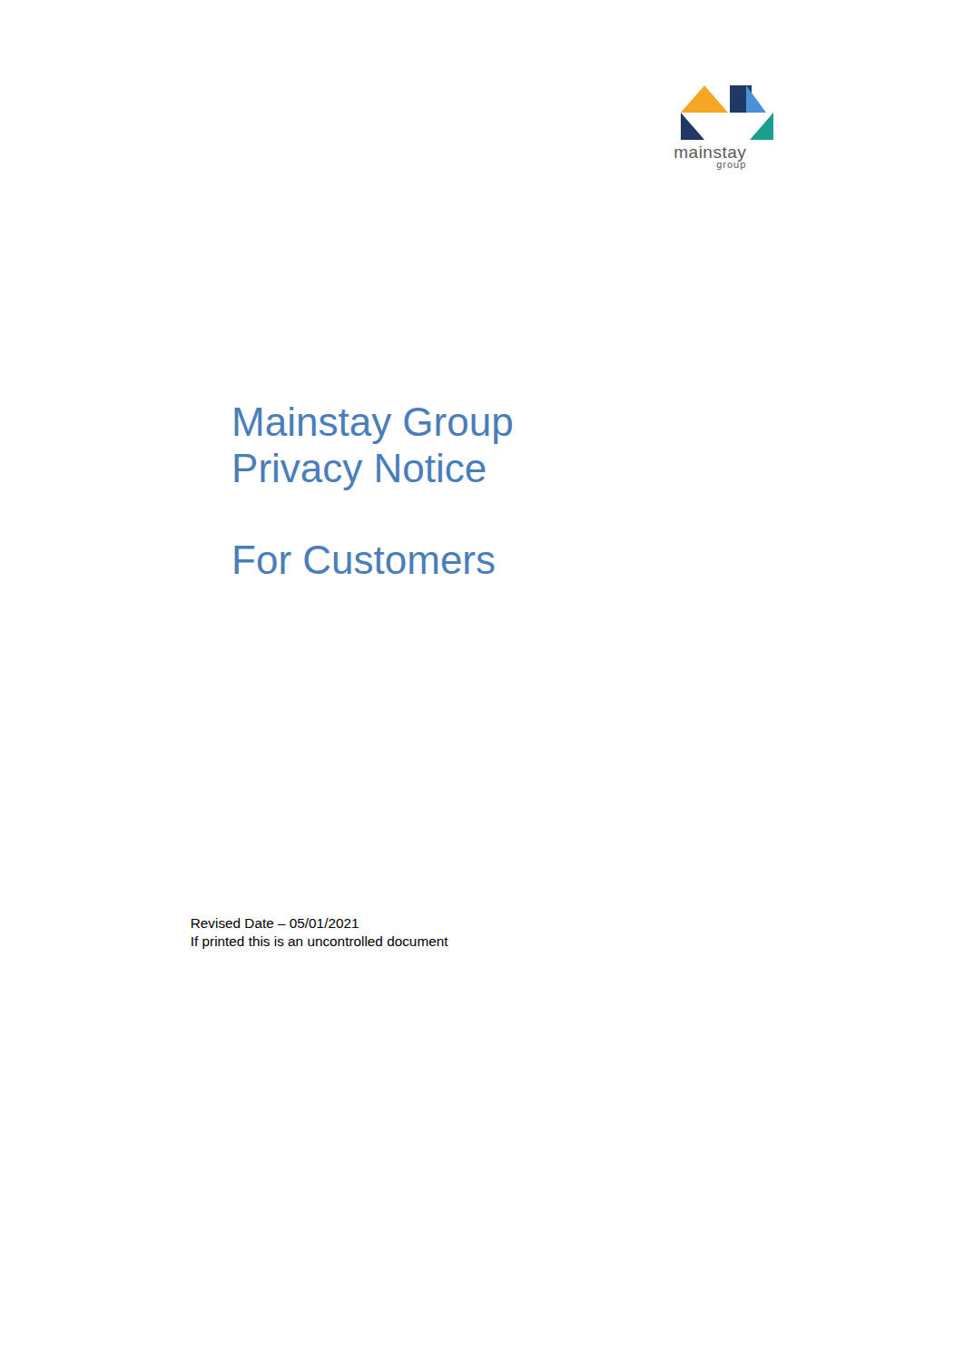mainstay
group
Mainstay Group
Privacy Notice
For Customers
Revised Date – 05/01/2021
If printed this is an uncontrolled document